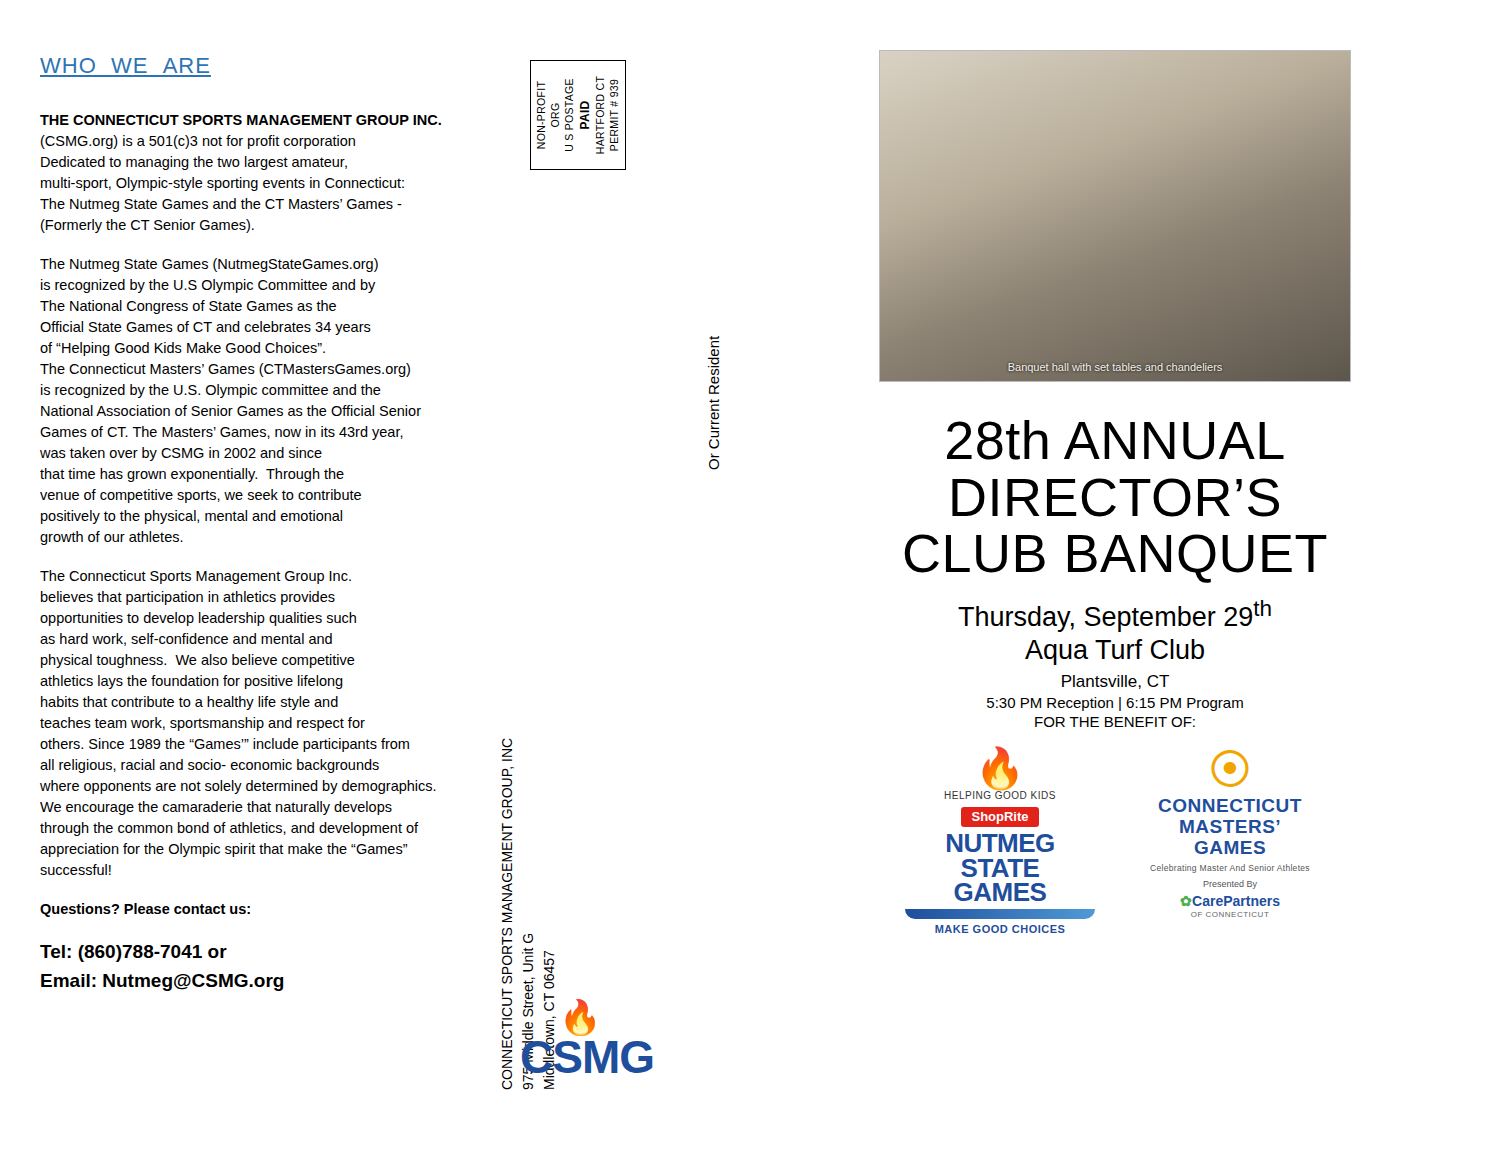WHO WE ARE
THE CONNECTICUT SPORTS MANAGEMENT GROUP INC.
(CSMG.org) is a 501(c)3 not for profit corporation
Dedicated to managing the two largest amateur,
multi-sport, Olympic-style sporting events in Connecticut:
The Nutmeg State Games and the CT Masters’ Games -
(Formerly the CT Senior Games).
The Nutmeg State Games (NutmegStateGames.org)
is recognized by the U.S Olympic Committee and by
The National Congress of State Games as the
Official State Games of CT and celebrates 34 years
of “Helping Good Kids Make Good Choices”.
The Connecticut Masters’ Games (CTMastersGames.org)
is recognized by the U.S. Olympic committee and the
National Association of Senior Games as the Official Senior
Games of CT. The Masters’ Games, now in its 43rd year,
was taken over by CSMG in 2002 and since
that time has grown exponentially. Through the
venue of competitive sports, we seek to contribute
positively to the physical, mental and emotional
growth of our athletes.
The Connecticut Sports Management Group Inc.
believes that participation in athletics provides
opportunities to develop leadership qualities such
as hard work, self-confidence and mental and
physical toughness. We also believe competitive
athletics lays the foundation for positive lifelong
habits that contribute to a healthy life style and
teaches team work, sportsmanship and respect for
others. Since 1989 the “Games’” include participants from
all religious, racial and socio- economic backgrounds
where opponents are not solely determined by demographics.
We encourage the camaraderie that naturally develops
through the common bond of athletics, and development of
appreciation for the Olympic spirit that make the “Games”
successful!
Questions? Please contact us:
Tel: (860)788-7041 or
Email: Nutmeg@CSMG.org
NON-PROFIT
ORG
U S POSTAGE
PAID
HARTFORD CT
PERMIT # 939
Or Current Resident
CONNECTICUT SPORTS MANAGEMENT GROUP, INC
975 Middle Street, Unit G
Middletown, CT 06457
🔥
CSMG
28th ANNUAL
DIRECTOR’S
CLUB BANQUET
Thursday, September 29th
Aqua Turf Club
Plantsville, CT
5:30 PM Reception | 6:15 PM Program
FOR THE BENEFIT OF:
🔥
HELPING GOOD KIDS
ShopRite
NUTMEG
STATE
GAMES
MAKE GOOD CHOICES
⦿
CONNECTICUT
MASTERS’
GAMES
Celebrating Master And Senior Athletes
Presented By
✿CarePartners
OF CONNECTICUT